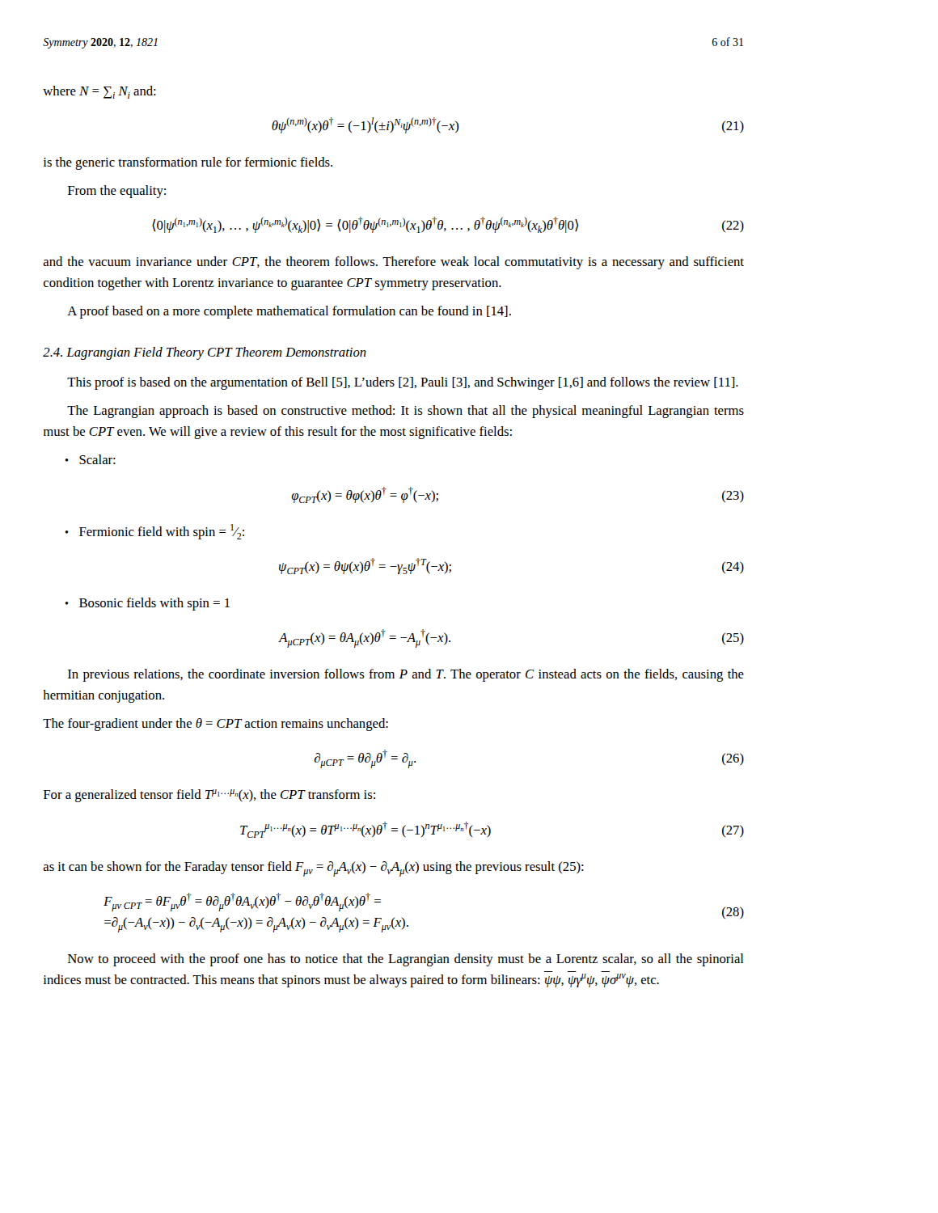Symmetry 2020, 12, 1821
6 of 31
where N = ∑i Ni and:
θψ(n,m)(x)θ† = (−1)l(±i)Niψ(n,m)†(−x)
(21)
is the generic transformation rule for fermionic fields.
From the equality:
⟨0|ψ(n1,m1)(x1), … , ψ(nk,mk)(xk)|0⟩ = ⟨0|θ†θψ(n1,m1)(x1)θ†θ, … , θ†θψ(nk,mk)(xk)θ†θ|0⟩
(22)
and the vacuum invariance under CPT, the theorem follows. Therefore weak local commutativity is a necessary and sufficient condition together with Lorentz invariance to guarantee CPT symmetry preservation.
A proof based on a more complete mathematical formulation can be found in [14].
2.4. Lagrangian Field Theory CPT Theorem Demonstration
This proof is based on the argumentation of Bell [5], L’uders [2], Pauli [3], and Schwinger [1,6] and follows the review [11].
The Lagrangian approach is based on constructive method: It is shown that all the physical meaningful Lagrangian terms must be CPT even. We will give a review of this result for the most significative fields:
•Scalar:
φCPT(x) = θφ(x)θ† = φ†(−x);
(23)
•Fermionic field with spin = 1⁄2:
ψCPT(x) = θψ(x)θ† = −γ5ψ†T(−x);
(24)
•Bosonic fields with spin = 1
AμCPT(x) = θAμ(x)θ† = −Aμ†(−x).
(25)
In previous relations, the coordinate inversion follows from P and T. The operator C instead acts on the fields, causing the hermitian conjugation.
The four-gradient under the θ = CPT action remains unchanged:
∂μCPT = θ∂μθ† = ∂μ.
(26)
For a generalized tensor field Tμ1…μn(x), the CPT transform is:
TCPTμ1…μn(x) = θTμ1…μn(x)θ† = (−1)nTμ1…μn†(−x)
(27)
as it can be shown for the Faraday tensor field Fμν = ∂μAν(x) − ∂νAμ(x) using the previous result (25):
Fμν CPT = θFμνθ† = θ∂μθ†θAν(x)θ† − θ∂νθ†θAμ(x)θ† = =∂μ(−Aν(−x)) − ∂ν(−Aμ(−x)) = ∂μAν(x) − ∂νAμ(x) = Fμν(x).
(28)
Now to proceed with the proof one has to notice that the Lagrangian density must be a Lorentz scalar, so all the spinorial indices must be contracted. This means that spinors must be always paired to form bilinears: ψψ, ψγμψ, ψσμνψ, etc.